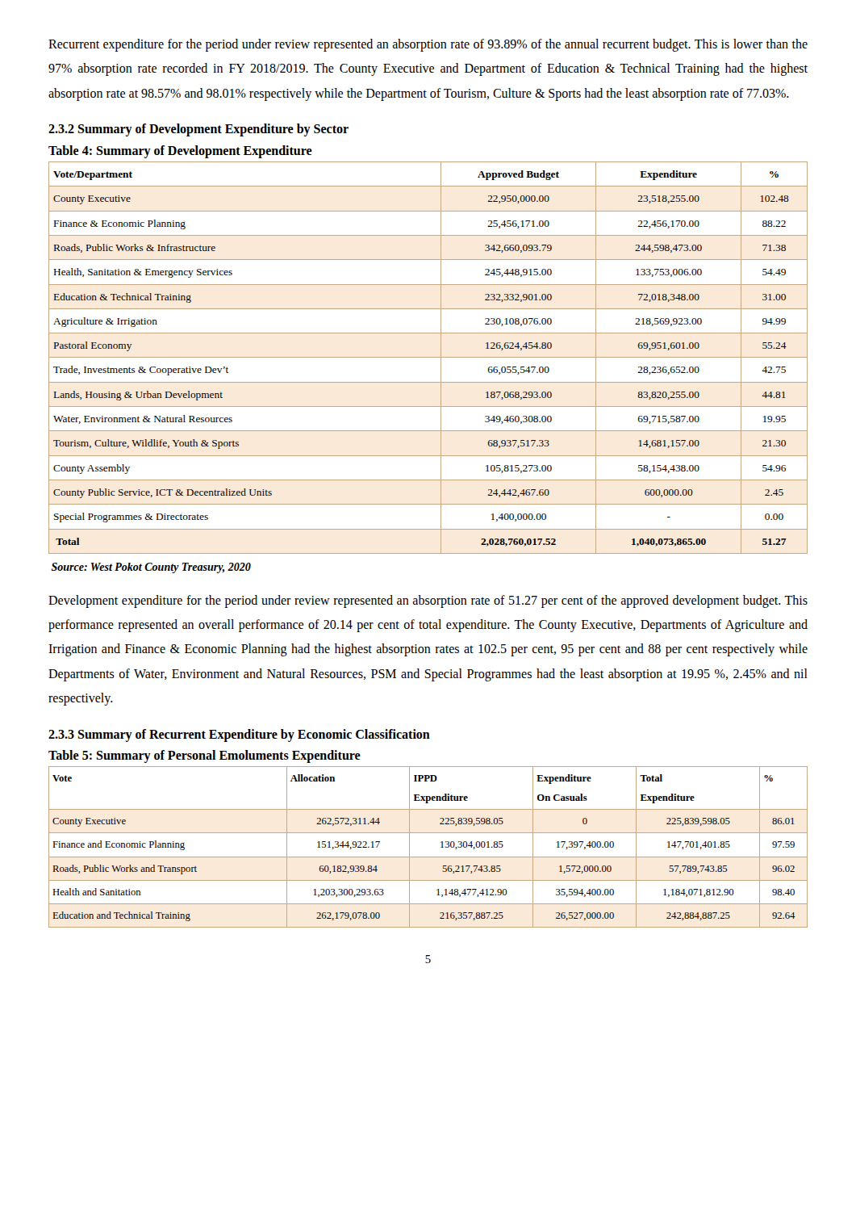Recurrent expenditure for the period under review represented an absorption rate of 93.89% of the annual recurrent budget. This is lower than the 97% absorption rate recorded in FY 2018/2019. The County Executive and Department of Education & Technical Training had the highest absorption rate at 98.57% and 98.01% respectively while the Department of Tourism, Culture & Sports had the least absorption rate of 77.03%.
2.3.2 Summary of Development Expenditure by Sector
Table 4: Summary of Development Expenditure
| Vote/Department | Approved Budget | Expenditure | % |
| --- | --- | --- | --- |
| County Executive | 22,950,000.00 | 23,518,255.00 | 102.48 |
| Finance & Economic Planning | 25,456,171.00 | 22,456,170.00 | 88.22 |
| Roads, Public Works & Infrastructure | 342,660,093.79 | 244,598,473.00 | 71.38 |
| Health, Sanitation & Emergency Services | 245,448,915.00 | 133,753,006.00 | 54.49 |
| Education & Technical Training | 232,332,901.00 | 72,018,348.00 | 31.00 |
| Agriculture & Irrigation | 230,108,076.00 | 218,569,923.00 | 94.99 |
| Pastoral Economy | 126,624,454.80 | 69,951,601.00 | 55.24 |
| Trade, Investments & Cooperative Dev’t | 66,055,547.00 | 28,236,652.00 | 42.75 |
| Lands, Housing & Urban Development | 187,068,293.00 | 83,820,255.00 | 44.81 |
| Water, Environment & Natural Resources | 349,460,308.00 | 69,715,587.00 | 19.95 |
| Tourism, Culture, Wildlife, Youth & Sports | 68,937,517.33 | 14,681,157.00 | 21.30 |
| County Assembly | 105,815,273.00 | 58,154,438.00 | 54.96 |
| County Public Service, ICT & Decentralized Units | 24,442,467.60 | 600,000.00 | 2.45 |
| Special Programmes & Directorates | 1,400,000.00 | - | 0.00 |
| Total | 2,028,760,017.52 | 1,040,073,865.00 | 51.27 |
Source: West Pokot County Treasury, 2020
Development expenditure for the period under review represented an absorption rate of 51.27 per cent of the approved development budget. This performance represented an overall performance of 20.14 per cent of total expenditure. The County Executive, Departments of Agriculture and Irrigation and Finance & Economic Planning had the highest absorption rates at 102.5 per cent, 95 per cent and 88 per cent respectively while Departments of Water, Environment and Natural Resources, PSM and Special Programmes had the least absorption at 19.95 %, 2.45% and nil respectively.
2.3.3 Summary of Recurrent Expenditure by Economic Classification
Table 5: Summary of Personal Emoluments Expenditure
| Vote | Allocation | IPPD Expenditure | Expenditure On Casuals | Total Expenditure | % |
| --- | --- | --- | --- | --- | --- |
| County Executive | 262,572,311.44 | 225,839,598.05 | 0 | 225,839,598.05 | 86.01 |
| Finance and Economic Planning | 151,344,922.17 | 130,304,001.85 | 17,397,400.00 | 147,701,401.85 | 97.59 |
| Roads, Public Works and Transport | 60,182,939.84 | 56,217,743.85 | 1,572,000.00 | 57,789,743.85 | 96.02 |
| Health and Sanitation | 1,203,300,293.63 | 1,148,477,412.90 | 35,594,400.00 | 1,184,071,812.90 | 98.40 |
| Education and Technical Training | 262,179,078.00 | 216,357,887.25 | 26,527,000.00 | 242,884,887.25 | 92.64 |
5